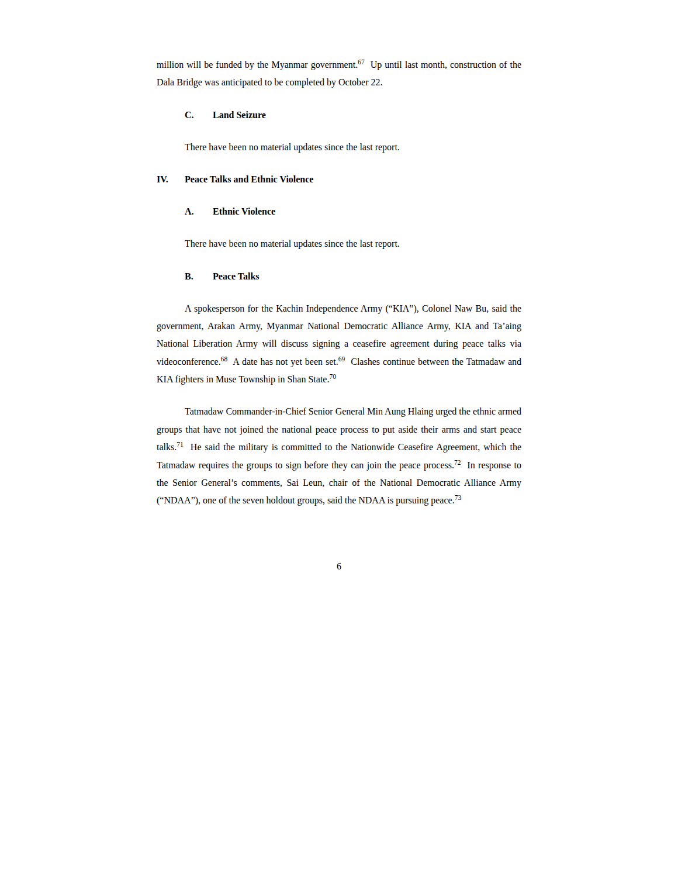million will be funded by the Myanmar government.67 Up until last month, construction of the Dala Bridge was anticipated to be completed by October 22.
C. Land Seizure
There have been no material updates since the last report.
IV. Peace Talks and Ethnic Violence
A. Ethnic Violence
There have been no material updates since the last report.
B. Peace Talks
A spokesperson for the Kachin Independence Army (“KIA”), Colonel Naw Bu, said the government, Arakan Army, Myanmar National Democratic Alliance Army, KIA and Ta’aing National Liberation Army will discuss signing a ceasefire agreement during peace talks via videoconference.68 A date has not yet been set.69 Clashes continue between the Tatmadaw and KIA fighters in Muse Township in Shan State.70
Tatmadaw Commander-in-Chief Senior General Min Aung Hlaing urged the ethnic armed groups that have not joined the national peace process to put aside their arms and start peace talks.71 He said the military is committed to the Nationwide Ceasefire Agreement, which the Tatmadaw requires the groups to sign before they can join the peace process.72 In response to the Senior General’s comments, Sai Leun, chair of the National Democratic Alliance Army (“NDAA”), one of the seven holdout groups, said the NDAA is pursuing peace.73
6